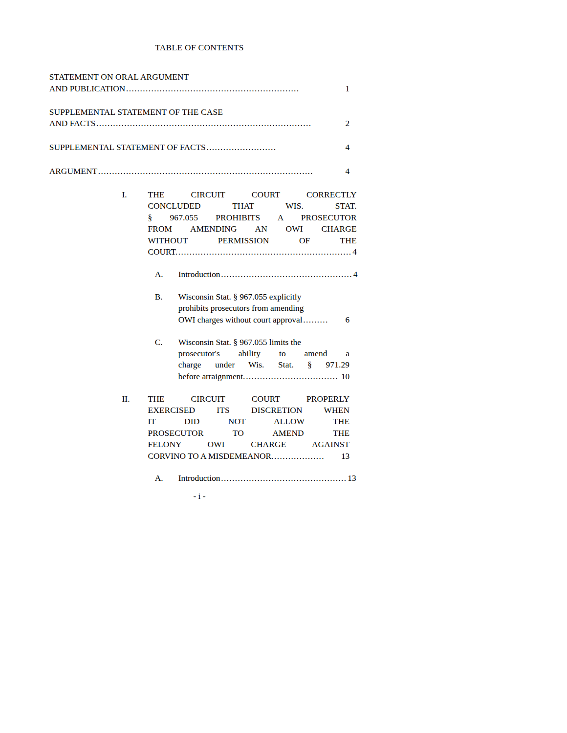TABLE OF CONTENTS
STATEMENT ON ORAL ARGUMENT
AND PUBLICATION .............................................................. 1
SUPPLEMENTAL STATEMENT OF THE CASE
AND FACTS ............................................................................. 2
SUPPLEMENTAL STATEMENT OF FACTS ......................... 4
ARGUMENT ............................................................................. 4
I.
THE CIRCUIT COURT CORRECTLY
CONCLUDED THAT WIS. STAT.
§ 967.055 PROHIBITS A PROSECUTOR
FROM AMENDING AN OWI CHARGE
WITHOUT PERMISSION OF THE
COURT. .............................................................. 4
A.
Introduction ............................................... 4
B.
Wisconsin Stat. § 967.055 explicitly
prohibits prosecutors from amending
OWI charges without court approval ......... 6
C.
Wisconsin Stat. § 967.055 limits the
prosecutor's ability to amend a
charge under Wis. Stat. § 971.29
before arraignment. ................................. 10
II.
THE CIRCUIT COURT PROPERLY
EXERCISED ITS DISCRETION WHEN
IT DID NOT ALLOW THE
PROSECUTOR TO AMEND THE
FELONY OWI CHARGE AGAINST
CORVINO TO A MISDEMEANOR. .................. 13
A.
Introduction ............................................. 13
- i -